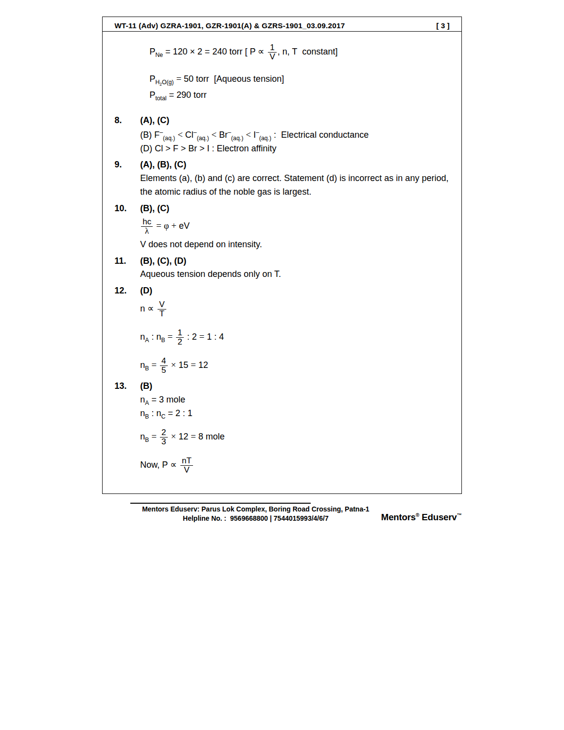WT-11 (Adv) GZRA-1901, GZR-1901(A) & GZRS-1901_03.09.2017
[ 3 ]
PNe = 120 × 2 = 240 torr [ P ∝ 1 V, n, T constant]
PH2O(g) = 50 torr [Aqueous tension]
Ptotal = 290 torr
8.
(A), (C)
(B) F–(aq.) < Cl–(aq.) < Br–(aq.) < I–(aq.) : Electrical conductance
(D) Cl > F > Br > I : Electron affinity
9.
(A), (B), (C)
Elements (a), (b) and (c) are correct. Statement (d) is incorrect as in any period, the atomic radius of the noble gas is largest.
10.
(B), (C)
hc λ = φ + eV
V does not depend on intensity.
11.
(B), (C), (D)
Aqueous tension depends only on T.
12.
(D)
n ∝ VT
nA : nB = 12 : 2 = 1 : 4
nB = 45 × 15 = 12
13.
(B)
nA = 3 mole
nB : nC = 2 : 1
nB = 23 × 12 = 8 mole
Now, P ∝ nT V
Mentors Eduserv: Parus Lok Complex, Boring Road Crossing, Patna-1
Helpline No. : 9569668800 | 7544015993/4/6/7
Mentors® Eduserv™